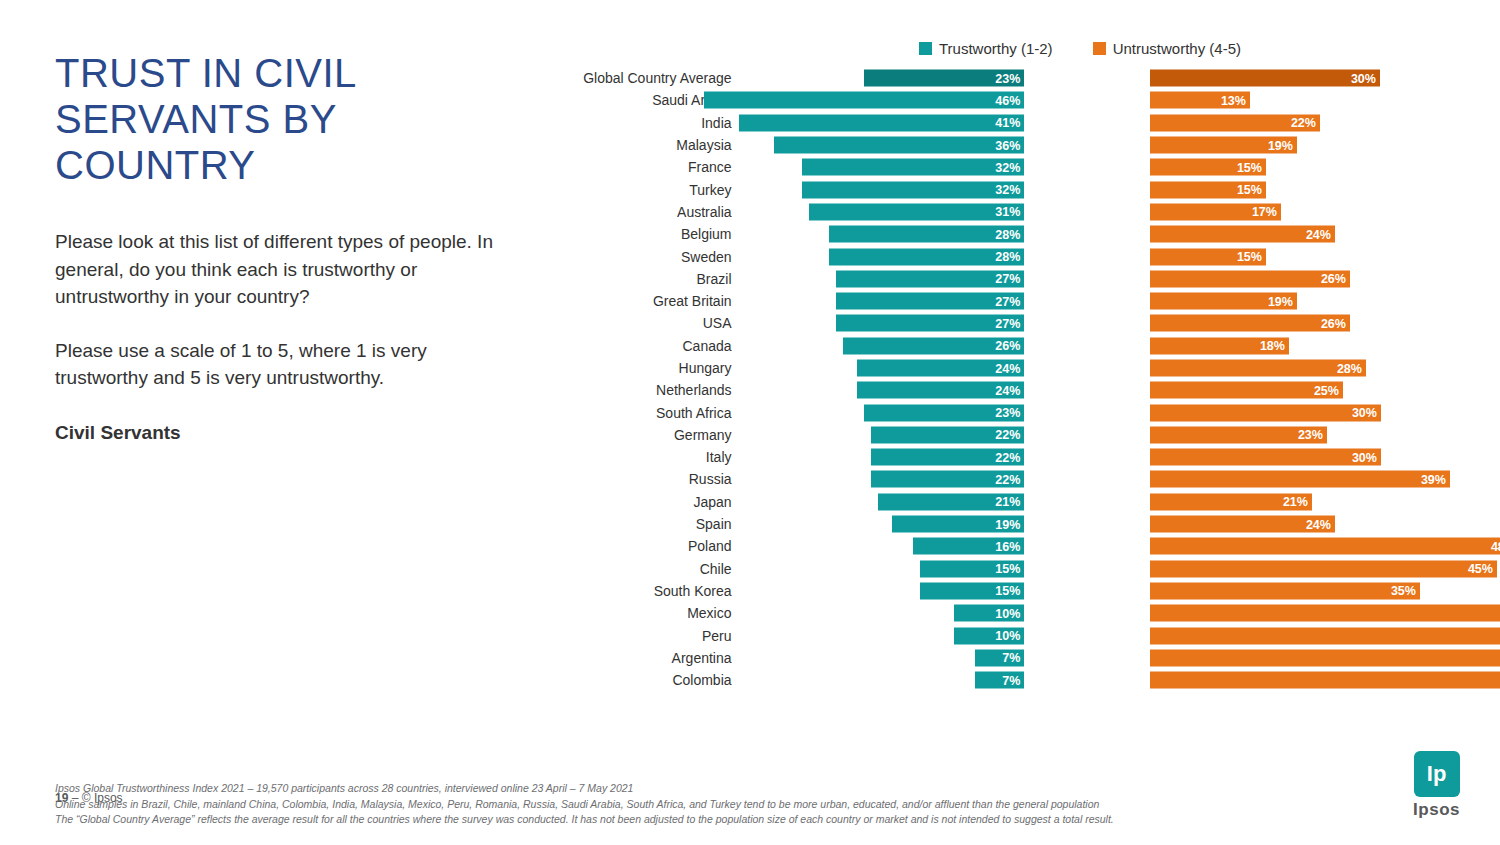TRUST IN CIVIL
SERVANTS BY
COUNTRY
Please look at this list of different types of people. In general, do you think each is trustworthy or untrustworthy in your country?
Please use a scale of 1 to 5, where 1 is very trustworthy and 5 is very untrustworthy.
Civil Servants
Trustworthy (1-2) Untrustworthy (4-5)
| Global Country Average | 23% | | 30% |
| Saudi Arabia | 46% | | 13% |
| India | 41% | | 22% |
| Malaysia | 36% | | 19% |
| France | 32% | | 15% |
| Turkey | 32% | | 15% |
| Australia | 31% | | 17% |
| Belgium | 28% | | 24% |
| Sweden | 28% | | 15% |
| Brazil | 27% | | 26% |
| Great Britain | 27% | | 19% |
| USA | 27% | | 26% |
| Canada | 26% | | 18% |
| Hungary | 24% | | 28% |
| Netherlands | 24% | | 25% |
| South Africa | 23% | | 30% |
| Germany | 22% | | 23% |
| Italy | 22% | | 30% |
| Russia | 22% | | 39% |
| Japan | 21% | | 21% |
| Spain | 19% | | 24% |
| Poland | 16% | | 48% |
| Chile | 15% | | 45% |
| South Korea | 15% | | 35% |
| Mexico | 10% | | 56% |
| Peru | 10% | | 58% |
| Argentina | 7% | | 66% |
| Colombia | 7% | | 59% |
19 – © Ipsos
Ipsos Global Trustworthiness Index 2021 – 19,570 participants across 28 countries, interviewed online 23 April – 7 May 2021
Online samples in Brazil, Chile, mainland China, Colombia, India, Malaysia, Mexico, Peru, Romania, Russia, Saudi Arabia, South Africa, and Turkey tend to be more urban, educated, and/or affluent than the general population
The “Global Country Average” reflects the average result for all the countries where the survey was conducted. It has not been adjusted to the population size of each country or market and is not intended to suggest a total result.
Ip
Ipsos